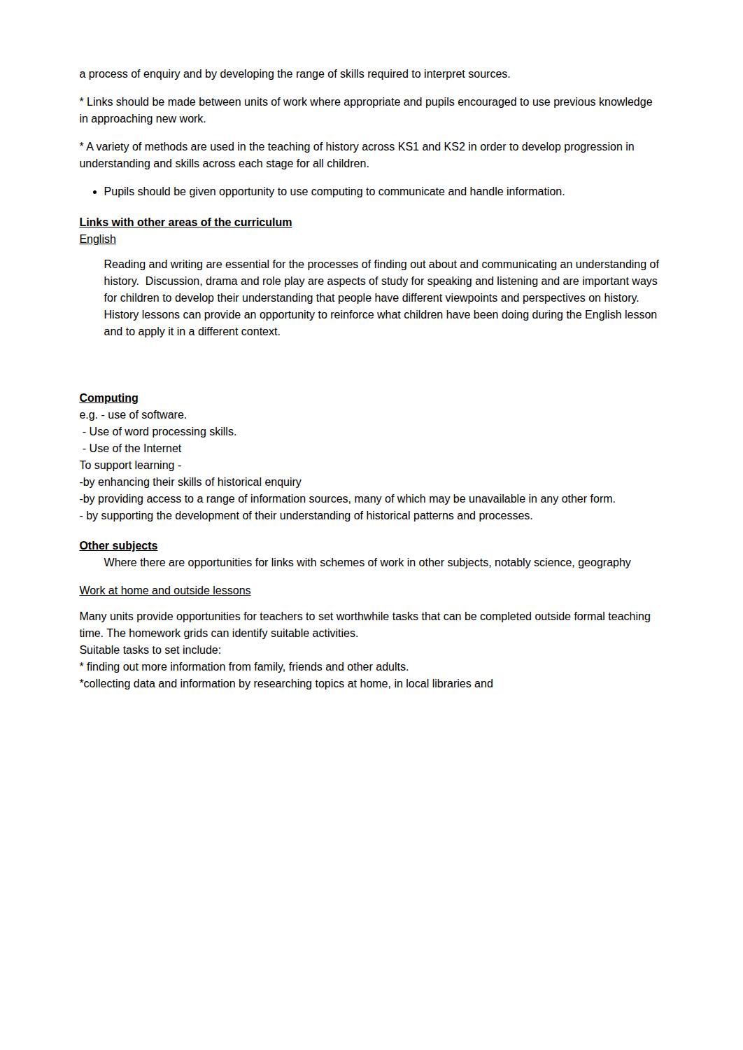a process of enquiry and by developing the range of skills required to interpret sources.
* Links should be made between units of work where appropriate and pupils encouraged to use previous knowledge in approaching new work.
* A variety of methods are used in the teaching of history across KS1 and KS2 in order to develop progression in understanding and skills across each stage for all children.
Pupils should be given opportunity to use computing to communicate and handle information.
Links with other areas of the curriculum
English
Reading and writing are essential for the processes of finding out about and communicating an understanding of history. Discussion, drama and role play are aspects of study for speaking and listening and are important ways for children to develop their understanding that people have different viewpoints and perspectives on history. History lessons can provide an opportunity to reinforce what children have been doing during the English lesson and to apply it in a different context.
Computing
e.g. - use of software.
- Use of word processing skills.
- Use of the Internet
To support learning -
-by enhancing their skills of historical enquiry
-by providing access to a range of information sources, many of which may be unavailable in any other form.
- by supporting the development of their understanding of historical patterns and processes.
Other subjects
Where there are opportunities for links with schemes of work in other subjects, notably science, geography
Work at home and outside lessons
Many units provide opportunities for teachers to set worthwhile tasks that can be completed outside formal teaching time. The homework grids can identify suitable activities.
Suitable tasks to set include:
* finding out more information from family, friends and other adults.
*collecting data and information by researching topics at home, in local libraries and